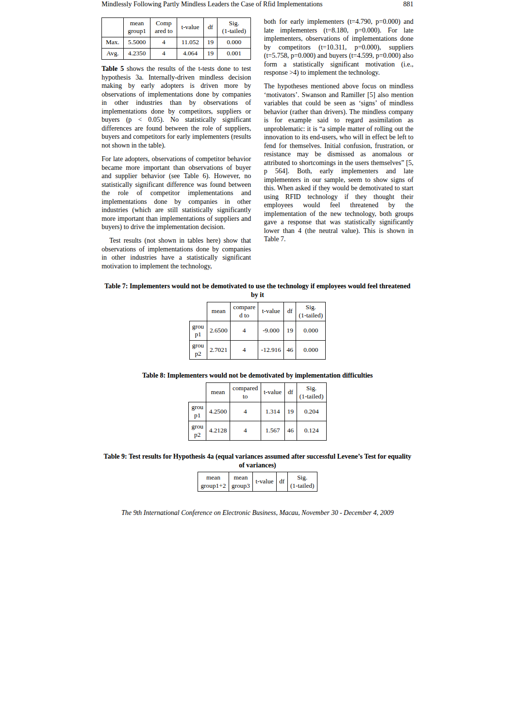Mindlessly Following Partly Mindless Leaders the Case of Rfid Implementations
881
| | mean group1 | Comp ared to | t-value | df | Sig. (1-tailed) |
| --- | --- | --- | --- | --- | --- |
| Max. | 5.5000 | 4 | 11.052 | 19 | 0.000 |
| Avg. | 4.2350 | 4 | 4.064 | 19 | 0.001 |
Table 5 shows the results of the t-tests done to test hypothesis 3a. Internally-driven mindless decision making by early adopters is driven more by observations of implementations done by companies in other industries than by observations of implementations done by competitors, suppliers or buyers (p < 0.05). No statistically significant differences are found between the role of suppliers, buyers and competitors for early implementers (results not shown in the table).
For late adopters, observations of competitor behavior became more important than observations of buyer and supplier behavior (see Table 6). However, no statistically significant difference was found between the role of competitor implementations and implementations done by companies in other industries (which are still statistically significantly more important than implementations of suppliers and buyers) to drive the implementation decision.
Test results (not shown in tables here) show that observations of implementations done by companies in other industries have a statistically significant motivation to implement the technology,
both for early implementers (t=4.790, p=0.000) and late implementers (t=8.180, p=0.000). For late implementers, observations of implementations done by competitors (t=10.311, p=0.000), suppliers (t=5.758, p=0.000) and buyers (t=4.599, p=0.000) also form a statistically significant motivation (i.e., response >4) to implement the technology.
The hypotheses mentioned above focus on mindless ‘motivators’. Swanson and Ramiller [5] also mention variables that could be seen as ‘signs’ of mindless behavior (rather than drivers). The mindless company is for example said to regard assimilation as unproblematic: it is “a simple matter of rolling out the innovation to its end-users, who will in effect be left to fend for themselves. Initial confusion, frustration, or resistance may be dismissed as anomalous or attributed to shortcomings in the users themselves” [5, p 564]. Both, early implementers and late implementers in our sample, seem to show signs of this. When asked if they would be demotivated to start using RFID technology if they thought their employees would feel threatened by the implementation of the new technology, both groups gave a response that was statistically significantly lower than 4 (the neutral value). This is shown in Table 7.
Table 7: Implementers would not be demotivated to use the technology if employees would feel threatened by it
| | mean | compare d to | t-value | df | Sig. (1-tailed) |
| --- | --- | --- | --- | --- | --- |
| grou p1 | 2.6500 | 4 | -9.000 | 19 | 0.000 |
| grou p2 | 2.7021 | 4 | -12.916 | 46 | 0.000 |
Table 8: Implementers would not be demotivated by implementation difficulties
| | mean | compared to | t-value | df | Sig. (1-tailed) |
| --- | --- | --- | --- | --- | --- |
| grou p1 | 4.2500 | 4 | 1.314 | 19 | 0.204 |
| grou p2 | 4.2128 | 4 | 1.567 | 46 | 0.124 |
Table 9: Test results for Hypothesis 4a (equal variances assumed after successful Levene’s Test for equality of variances)
| mean group1+2 | mean group3 | t-value | df | Sig. (1-tailed) |
| --- | --- | --- | --- | --- |
The 9th International Conference on Electronic Business, Macau, November 30 - December 4, 2009